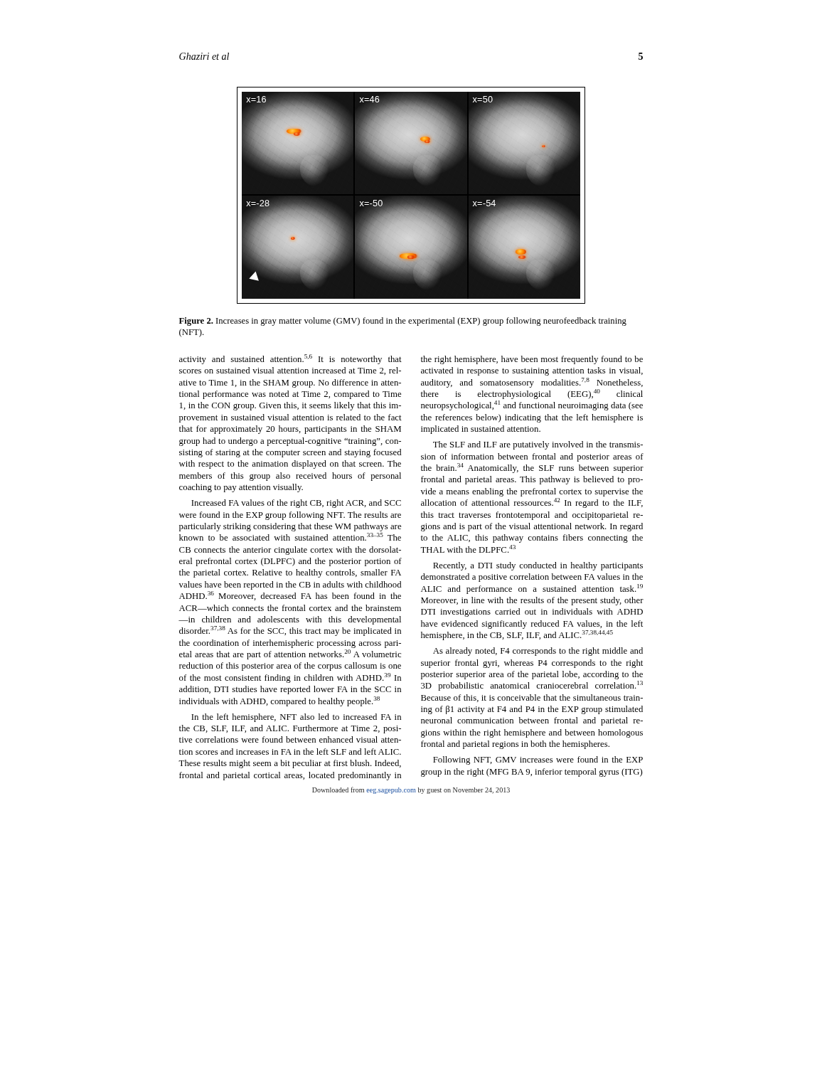Ghaziri et al 5
x=16
x=46
x=50
x=-28
x=-50
x=-54
Figure 2. Increases in gray matter volume (GMV) found in the experimental (EXP) group following neurofeedback training (NFT).
activity and sustained attention.5,6 It is noteworthy that scores on sustained visual attention increased at Time 2, relative to Time 1, in the SHAM group. No difference in attentional performance was noted at Time 2, compared to Time 1, in the CON group. Given this, it seems likely that this improvement in sustained visual attention is related to the fact that for approximately 20 hours, participants in the SHAM group had to undergo a perceptual-cognitive “training”, consisting of staring at the computer screen and staying focused with respect to the animation displayed on that screen. The members of this group also received hours of personal coaching to pay attention visually.
Increased FA values of the right CB, right ACR, and SCC were found in the EXP group following NFT. The results are particularly striking considering that these WM pathways are known to be associated with sustained attention.33–35 The CB connects the anterior cingulate cortex with the dorsolateral prefrontal cortex (DLPFC) and the posterior portion of the parietal cortex. Relative to healthy controls, smaller FA values have been reported in the CB in adults with childhood ADHD.36 Moreover, decreased FA has been found in the ACR—which connects the frontal cortex and the brainstem—in children and adolescents with this developmental disorder.37,38 As for the SCC, this tract may be implicated in the coordination of interhemispheric processing across parietal areas that are part of attention networks.20 A volumetric reduction of this posterior area of the corpus callosum is one of the most consistent finding in children with ADHD.39 In addition, DTI studies have reported lower FA in the SCC in individuals with ADHD, compared to healthy people.38
In the left hemisphere, NFT also led to increased FA in the CB, SLF, ILF, and ALIC. Furthermore at Time 2, positive correlations were found between enhanced visual attention scores and increases in FA in the left SLF and left ALIC. These results might seem a bit peculiar at first blush. Indeed, frontal and parietal cortical areas, located predominantly in the right hemisphere, have been most frequently found to be activated in response to sustaining attention tasks in visual, auditory, and somatosensory modalities.7,8 Nonetheless, there is electrophysiological (EEG),40 clinical neuropsychological,41 and functional neuroimaging data (see the references below) indicating that the left hemisphere is implicated in sustained attention.
The SLF and ILF are putatively involved in the transmission of information between frontal and posterior areas of the brain.34 Anatomically, the SLF runs between superior frontal and parietal areas. This pathway is believed to provide a means enabling the prefrontal cortex to supervise the allocation of attentional ressources.42 In regard to the ILF, this tract traverses frontotemporal and occipitoparietal regions and is part of the visual attentional network. In regard to the ALIC, this pathway contains fibers connecting the THAL with the DLPFC.43
Recently, a DTI study conducted in healthy participants demonstrated a positive correlation between FA values in the ALIC and performance on a sustained attention task.19 Moreover, in line with the results of the present study, other DTI investigations carried out in individuals with ADHD have evidenced significantly reduced FA values, in the left hemisphere, in the CB, SLF, ILF, and ALIC.37,38,44,45
As already noted, F4 corresponds to the right middle and superior frontal gyri, whereas P4 corresponds to the right posterior superior area of the parietal lobe, according to the 3D probabilistic anatomical craniocerebral correlation.13 Because of this, it is conceivable that the simultaneous training of β1 activity at F4 and P4 in the EXP group stimulated neuronal communication between frontal and parietal regions within the right hemisphere and between homologous frontal and parietal regions in both the hemispheres.
Following NFT, GMV increases were found in the EXP group in the right (MFG BA 9, inferior temporal gyrus (ITG)
Downloaded from eeg.sagepub.com by guest on November 24, 2013